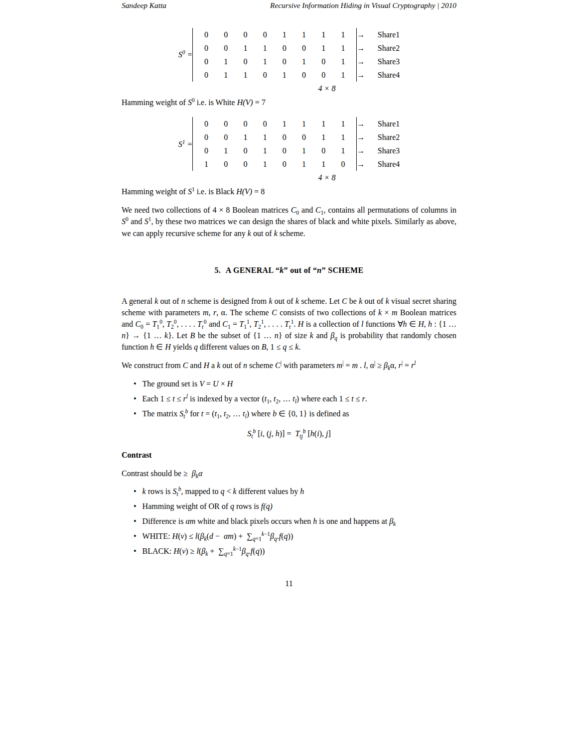Sandeep Katta Recursive Information Hiding in Visual Cryptography | 2010
| S 0 = | / 0 / 0 / 0 / 0 / 1 / 1 / 1 / 1 / / 0 / 0 / 1 / 1 / 0 / 0 / 1 / 1 / / 0 / 1 / 0 / 1 / 0 / 1 / 0 / 1 / / 0 / 1 / 1 / 0 / 1 / 0 / 0 / 1 / | / → / Share1 / / → / Share2 / / → / Share3 / / → / Share4 / |
4 × 8
Hamming weight of S0 i.e. is White H(V) = 7
| S 1 = | / 0 / 0 / 0 / 0 / 1 / 1 / 1 / 1 / / 0 / 0 / 1 / 1 / 0 / 0 / 1 / 1 / / 0 / 1 / 0 / 1 / 0 / 1 / 0 / 1 / / 1 / 0 / 0 / 1 / 0 / 1 / 1 / 0 / | / → / Share1 / / → / Share2 / / → / Share3 / / → / Share4 / |
4 × 8
Hamming weight of S1 i.e. is Black H(V) = 8
We need two collections of 4 × 8 Boolean matrices C0 and C1, contains all permutations of columns in S0 and S1, by these two matrices we can design the shares of black and white pixels. Similarly as above, we can apply recursive scheme for any k out of k scheme.
5. A GENERAL “k” out of “n” SCHEME
A general k out of n scheme is designed from k out of k scheme. Let C be k out of k visual secret sharing scheme with parameters m, r, α. The scheme C consists of two collections of k × m Boolean matrices and C0 = T10, T20, . . . . Tr0 and C1 = T11, T21, . . . . Tr1. H is a collection of l functions ∀h ∈ H, h : {1 … n} → {1 … k}. Let B be the subset of {1 … n} of size k and βq is probability that randomly chosen function h ∈ H yields q different values on B, 1 ≤ q ≤ k.
We construct from C and H a k out of n scheme C| with parameters m| = m . l, α| ≥ βkα, r| = rl
The ground set is V = U × H
Each 1 ≤ t ≤ rl is indexed by a vector (t1, t2, … tl) where each 1 ≤ t ≤ r.
The matrix Stb for t = (t1, t2, … tl) where b ∈ {0, 1} is defined as
Stb [i, (j, h)] = Ttjb [h(i), j]
Contrast
Contrast should be ≥ βkα
k rows is Stb, mapped to q < k different values by h
Hamming weight of OR of q rows is f(q)
Difference is αm white and black pixels occurs when h is one and happens at βk
WHITE: H(v) ≤ l(βk(d − αm) + ∑q=1k−1βq.f(q))
BLACK: H(v) ≥ l(βk + ∑q=1k−1βq.f(q))
11